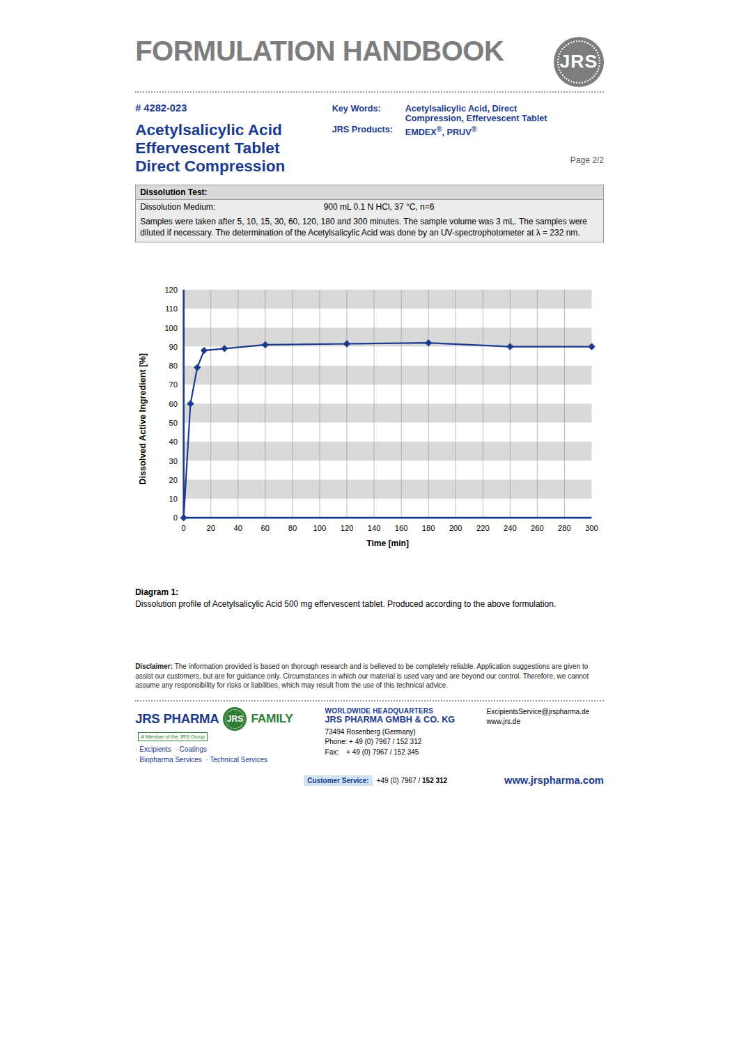FORMULATION HANDBOOK
JRS
# 4282-023
Acetylsalicylic Acid
Effervescent Tablet
Direct Compression
Key Words:
Acetylsalicylic Acid, Direct
Compression, Effervescent Tablet
JRS Products:
EMDEX®, PRUV®
Page 2/2
Dissolution Test:
Dissolution Medium:
900 mL 0.1 N HCl, 37 °C, n=6
Samples were taken after 5, 10, 15, 30, 60, 120, 180 and 300 minutes. The sample volume was 3 mL. The samples were diluted if necessary. The determination of the Acetylsalicylic Acid was done by an UV-spectrophotometer at λ = 232 nm.
Dissolved Active Ingredient [%]
120 110 100 90 80 70 60 50 40 30 20 10 0 0 20 40 60 80 100 120 140 160 180 200 220 240 260 280 300 Time [min]
Diagram 1:
Dissolution profile of Acetylsalicylic Acid 500 mg effervescent tablet. Produced according to the above formulation.
Disclaimer: The information provided is based on thorough research and is believed to be completely reliable. Application suggestions are given to assist our customers, but are for guidance only. Circumstances in which our material is used vary and are beyond our control. Therefore, we cannot assume any responsibility for risks or liabilities, which may result from the use of this technical advice.
JRS PHARMA JRS FAMILY
A Member of the JRS Group
· Excipients · Coatings
· Biopharma Services · Technical Services
WORLDWIDE HEADQUARTERS
JRS PHARMA GMBH & CO. KG
73494 Rosenberg (Germany)
Phone: + 49 (0) 7967 / 152 312
Fax: + 49 (0) 7967 / 152 345
ExcipientsService@jrspharma.de
www.jrs.de
Customer Service: +49 (0) 7967 / 152 312
www.jrspharma.com